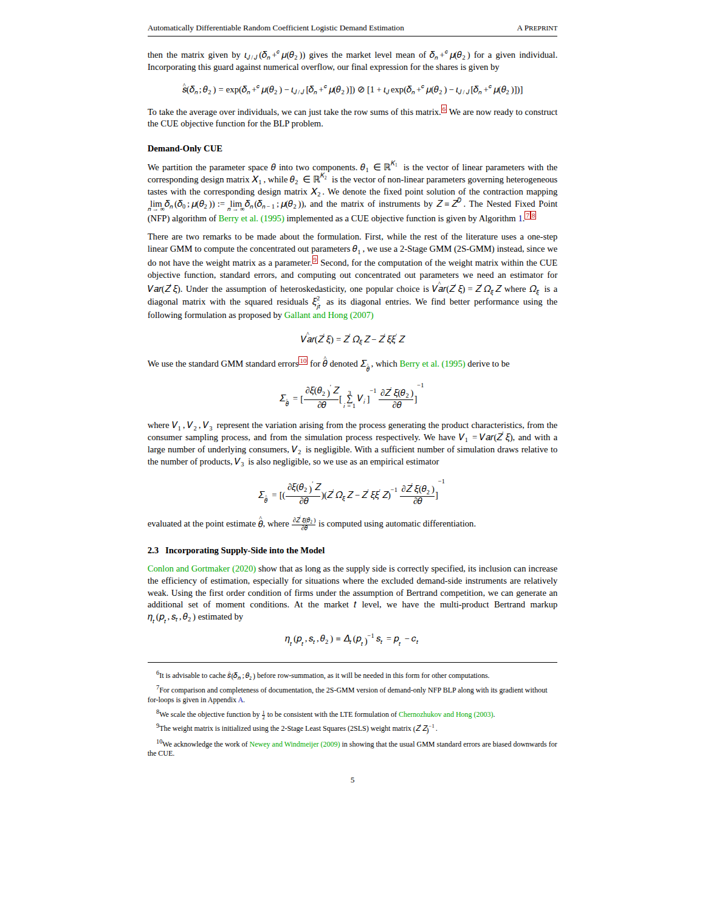Automatically Differentiable Random Coefficient Logistic Demand Estimation A PREPRINT
then the matrix given by ιJ/J(δn+cμ(θ2)) gives the market level mean of δn+cμ(θ2) for a given individual. Incorporating this guard against numerical overflow, our final expression for the shares is given by
s^(δn;θ2) = exp(δn+cμ(θ2)−ιJ/J[δn+cμ(θ2)]) ⊘ [1+ιJexp(δn+cμ(θ2)−ιJ/J[δn+cμ(θ2)])]
To take the average over individuals, we can just take the row sums of this matrix.6 We are now ready to construct the CUE objective function for the BLP problem.
Demand-Only CUE
We partition the parameter space θ into two components. θ1∈ℝK1 is the vector of linear parameters with the corresponding design matrix X1, while θ2∈ℝK2 is the vector of non-linear parameters governing heterogeneous tastes with the corresponding design matrix X2. We denote the fixed point solution of the contraction mapping limn→∞δn(δ0;μ(θ2)):=limn→∞δn(δn−1;μ(θ2)), and the matrix of instruments by Z≡ZD. The Nested Fixed Point (NFP) algorithm of Berry et al. (1995) implemented as a CUE objective function is given by Algorithm 1.78
There are two remarks to be made about the formulation. First, while the rest of the literature uses a one-step linear GMM to compute the concentrated out parameters θ1, we use a 2-Stage GMM (2S-GMM) instead, since we do not have the weight matrix as a parameter.9 Second, for the computation of the weight matrix within the CUE objective function, standard errors, and computing out concentrated out parameters we need an estimator for Var(Z′ξ). Under the assumption of heteroskedasticity, one popular choice is Var^(Z′ξ)=Z′ΩξZ where Ωξ is a diagonal matrix with the squared residuals ξjt2 as its diagonal entries. We find better performance using the following formulation as proposed by Gallant and Hong (2007)
Var^(Z′ξ) = Z′ΩξZ − Z′ξξ′Z
We use the standard GMM standard errors10 for θ^ denoted Σθ^, which Berry et al. (1995) derive to be
Σθ^ = [ ∂ξ(θ2)′Z∂θ [∑i=13Vi] −1 ∂Z′ξ(θ2)∂θ ] −1
where V1, V2, V3 represent the variation arising from the process generating the product characteristics, from the consumer sampling process, and from the simulation process respectively. We have V1=Var(Z′ξ), and with a large number of underlying consumers, V2 is negligible. With a sufficient number of simulation draws relative to the number of products, V3 is also negligible, so we use as an empirical estimator
Σθ^ = [ (∂ξ(θ2)′Z∂θ) (Z′ΩξZ−Z′ξξ′Z)−1 ∂Z′ξ(θ2)∂θ ] −1
evaluated at the point estimate θ^, where ∂Z′ξ(θ2)∂θ is computed using automatic differentiation.
2.3 Incorporating Supply-Side into the Model
Conlon and Gortmaker (2020) show that as long as the supply side is correctly specified, its inclusion can increase the efficiency of estimation, especially for situations where the excluded demand-side instruments are relatively weak. Using the first order condition of firms under the assumption of Bertrand competition, we can generate an additional set of moment conditions. At the market t level, we have the multi-product Bertrand markup ηt(pt,st,θ2) estimated by
ηt(pt,st,θ2) ≡ Δt(pt)−1st = pt−ct
6It is advisable to cache s^(δn;θ2) before row-summation, as it will be needed in this form for other computations.
7For comparison and completeness of documentation, the 2S-GMM version of demand-only NFP BLP along with its gradient without for-loops is given in Appendix A.
8We scale the objective function by 12 to be consistent with the LTE formulation of Chernozhukov and Hong (2003).
9The weight matrix is initialized using the 2-Stage Least Squares (2SLS) weight matrix (Z′Z)−1.
10We acknowledge the work of Newey and Windmeijer (2009) in showing that the usual GMM standard errors are biased downwards for the CUE.
5